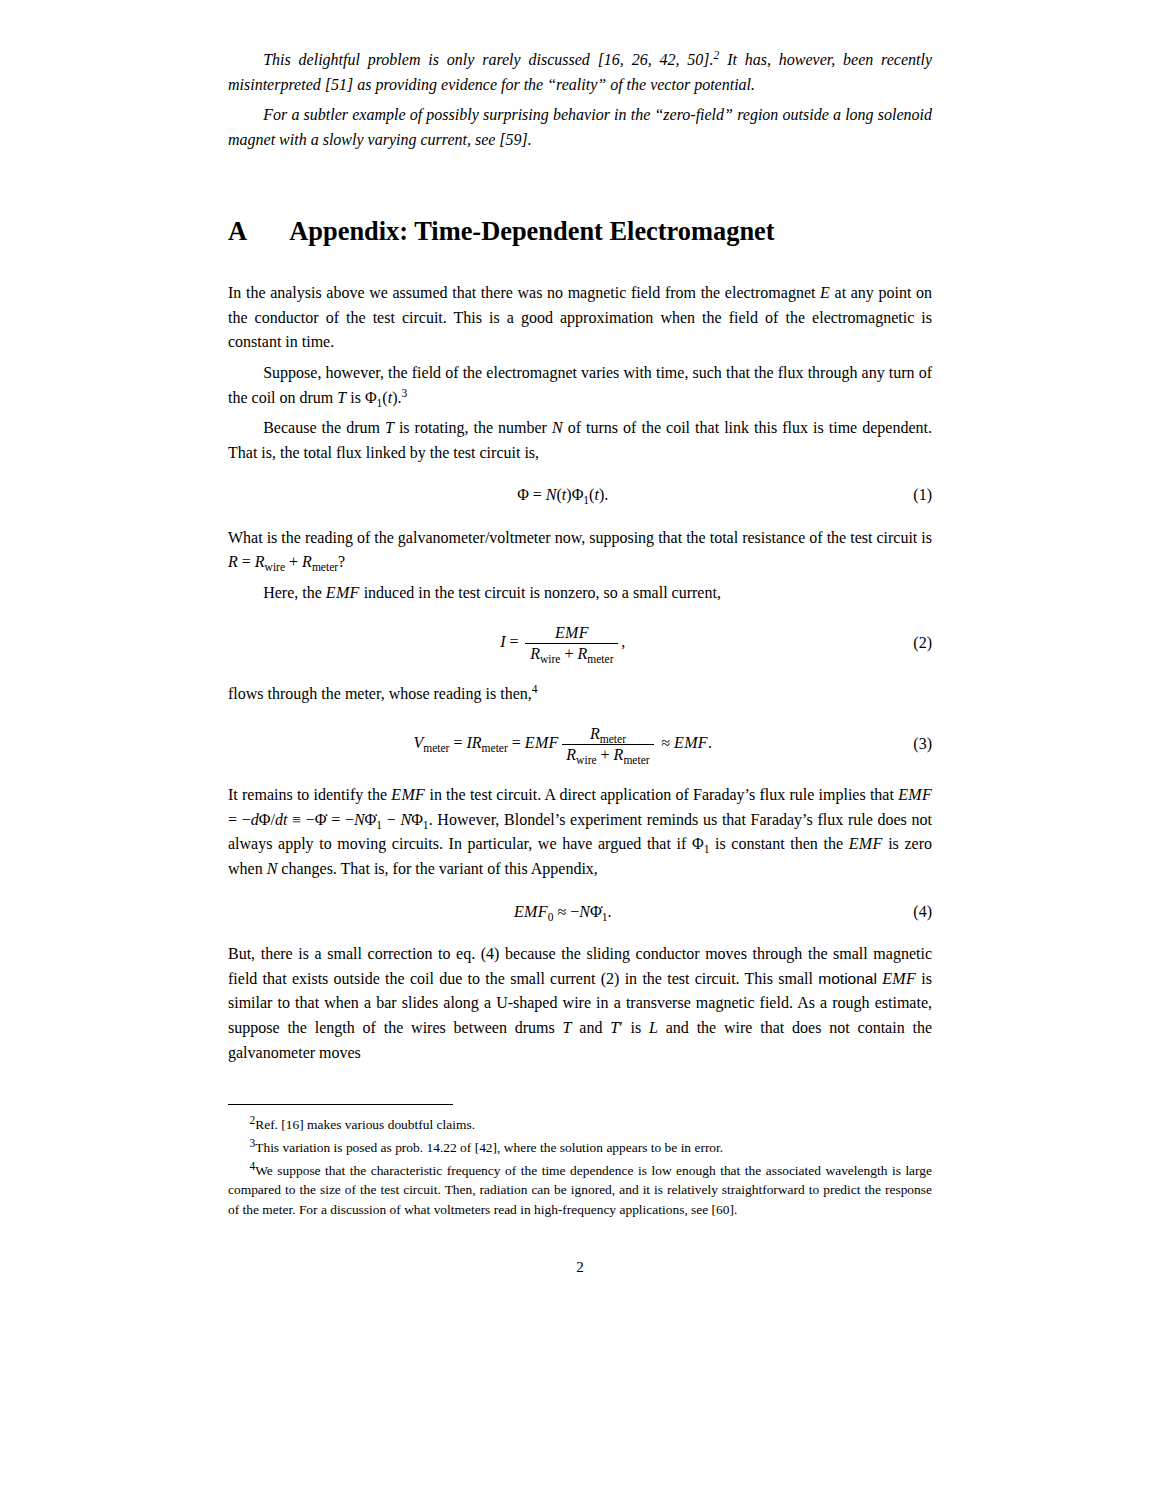This delightful problem is only rarely discussed [16, 26, 42, 50].2 It has, however, been recently misinterpreted [51] as providing evidence for the “reality” of the vector potential.
For a subtler example of possibly surprising behavior in the “zero-field” region outside a long solenoid magnet with a slowly varying current, see [59].
AAppendix: Time-Dependent Electromagnet
In the analysis above we assumed that there was no magnetic field from the electromagnet E at any point on the conductor of the test circuit. This is a good approximation when the field of the electromagnetic is constant in time.
Suppose, however, the field of the electromagnet varies with time, such that the flux through any turn of the coil on drum T is Φ1(t).3
Because the drum T is rotating, the number N of turns of the coil that link this flux is time dependent. That is, the total flux linked by the test circuit is,
Φ = N(t)Φ1(t).
(1)
What is the reading of the galvanometer/voltmeter now, supposing that the total resistance of the test circuit is R = Rwire + Rmeter?
Here, the EMF induced in the test circuit is nonzero, so a small current,
I = EMF Rwire + Rmeter,
(2)
flows through the meter, whose reading is then,4
Vmeter = IRmeter = EMF Rmeter Rwire + Rmeter ≈ EMF.
(3)
It remains to identify the EMF in the test circuit. A direct application of Faraday’s flux rule implies that EMF = −dΦ/dt ≡ −Φ̇ = −NΦ̇1 − ṄΦ1. However, Blondel’s experiment reminds us that Faraday’s flux rule does not always apply to moving circuits. In particular, we have argued that if Φ1 is constant then the EMF is zero when N changes. That is, for the variant of this Appendix,
EMF0 ≈ −NΦ̇1.
(4)
But, there is a small correction to eq. (4) because the sliding conductor moves through the small magnetic field that exists outside the coil due to the small current (2) in the test circuit. This small motional EMF is similar to that when a bar slides along a U-shaped wire in a transverse magnetic field. As a rough estimate, suppose the length of the wires between drums T and T′ is L and the wire that does not contain the galvanometer moves
2Ref. [16] makes various doubtful claims.
3This variation is posed as prob. 14.22 of [42], where the solution appears to be in error.
4We suppose that the characteristic frequency of the time dependence is low enough that the associated wavelength is large compared to the size of the test circuit. Then, radiation can be ignored, and it is relatively straightforward to predict the response of the meter. For a discussion of what voltmeters read in high-frequency applications, see [60].
2